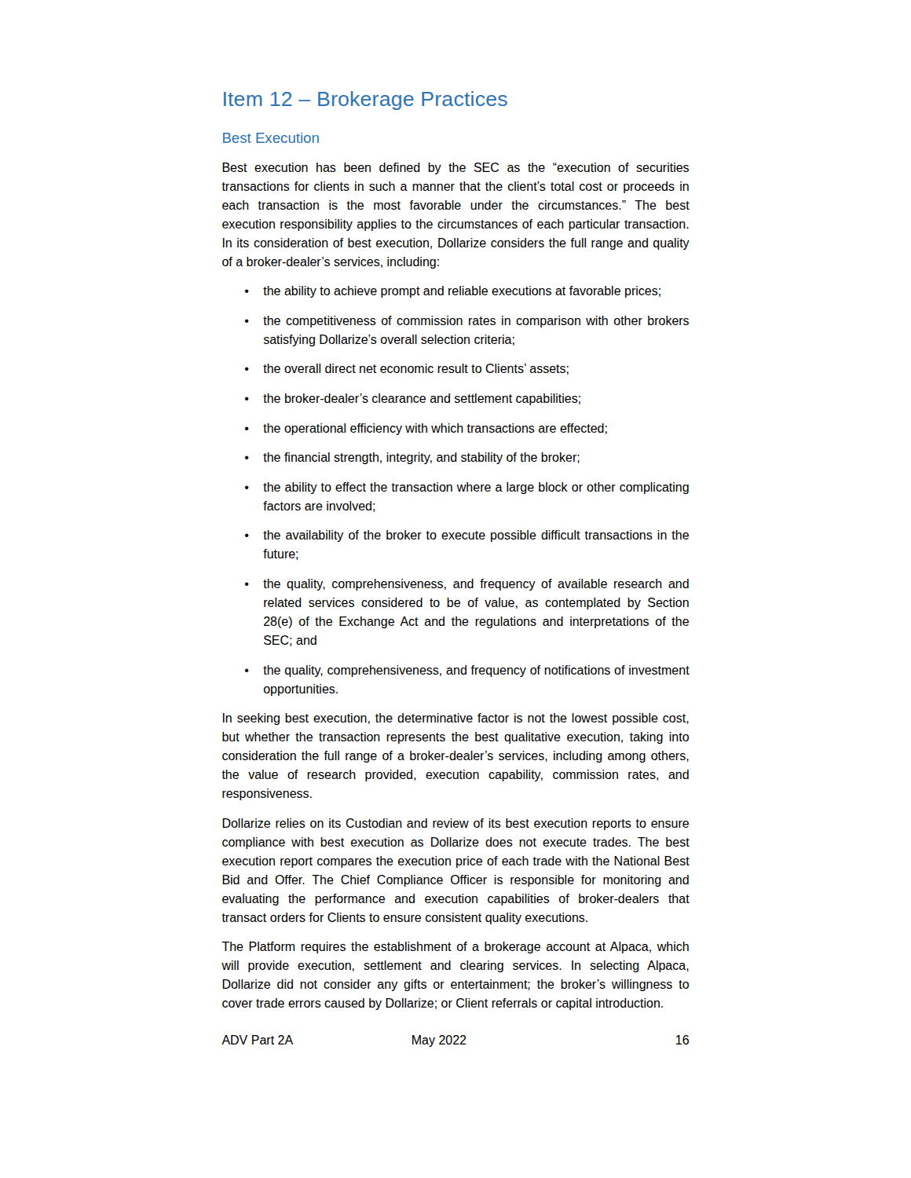Item 12 – Brokerage Practices
Best Execution
Best execution has been defined by the SEC as the “execution of securities transactions for clients in such a manner that the client’s total cost or proceeds in each transaction is the most favorable under the circumstances.” The best execution responsibility applies to the circumstances of each particular transaction. In its consideration of best execution, Dollarize considers the full range and quality of a broker-dealer’s services, including:
the ability to achieve prompt and reliable executions at favorable prices;
the competitiveness of commission rates in comparison with other brokers satisfying Dollarize’s overall selection criteria;
the overall direct net economic result to Clients’ assets;
the broker-dealer’s clearance and settlement capabilities;
the operational efficiency with which transactions are effected;
the financial strength, integrity, and stability of the broker;
the ability to effect the transaction where a large block or other complicating factors are involved;
the availability of the broker to execute possible difficult transactions in the future;
the quality, comprehensiveness, and frequency of available research and related services considered to be of value, as contemplated by Section 28(e) of the Exchange Act and the regulations and interpretations of the SEC; and
the quality, comprehensiveness, and frequency of notifications of investment opportunities.
In seeking best execution, the determinative factor is not the lowest possible cost, but whether the transaction represents the best qualitative execution, taking into consideration the full range of a broker-dealer’s services, including among others, the value of research provided, execution capability, commission rates, and responsiveness.
Dollarize relies on its Custodian and review of its best execution reports to ensure compliance with best execution as Dollarize does not execute trades. The best execution report compares the execution price of each trade with the National Best Bid and Offer. The Chief Compliance Officer is responsible for monitoring and evaluating the performance and execution capabilities of broker-dealers that transact orders for Clients to ensure consistent quality executions.
The Platform requires the establishment of a brokerage account at Alpaca, which will provide execution, settlement and clearing services. In selecting Alpaca, Dollarize did not consider any gifts or entertainment; the broker’s willingness to cover trade errors caused by Dollarize; or Client referrals or capital introduction.
ADV Part 2A May 2022 16